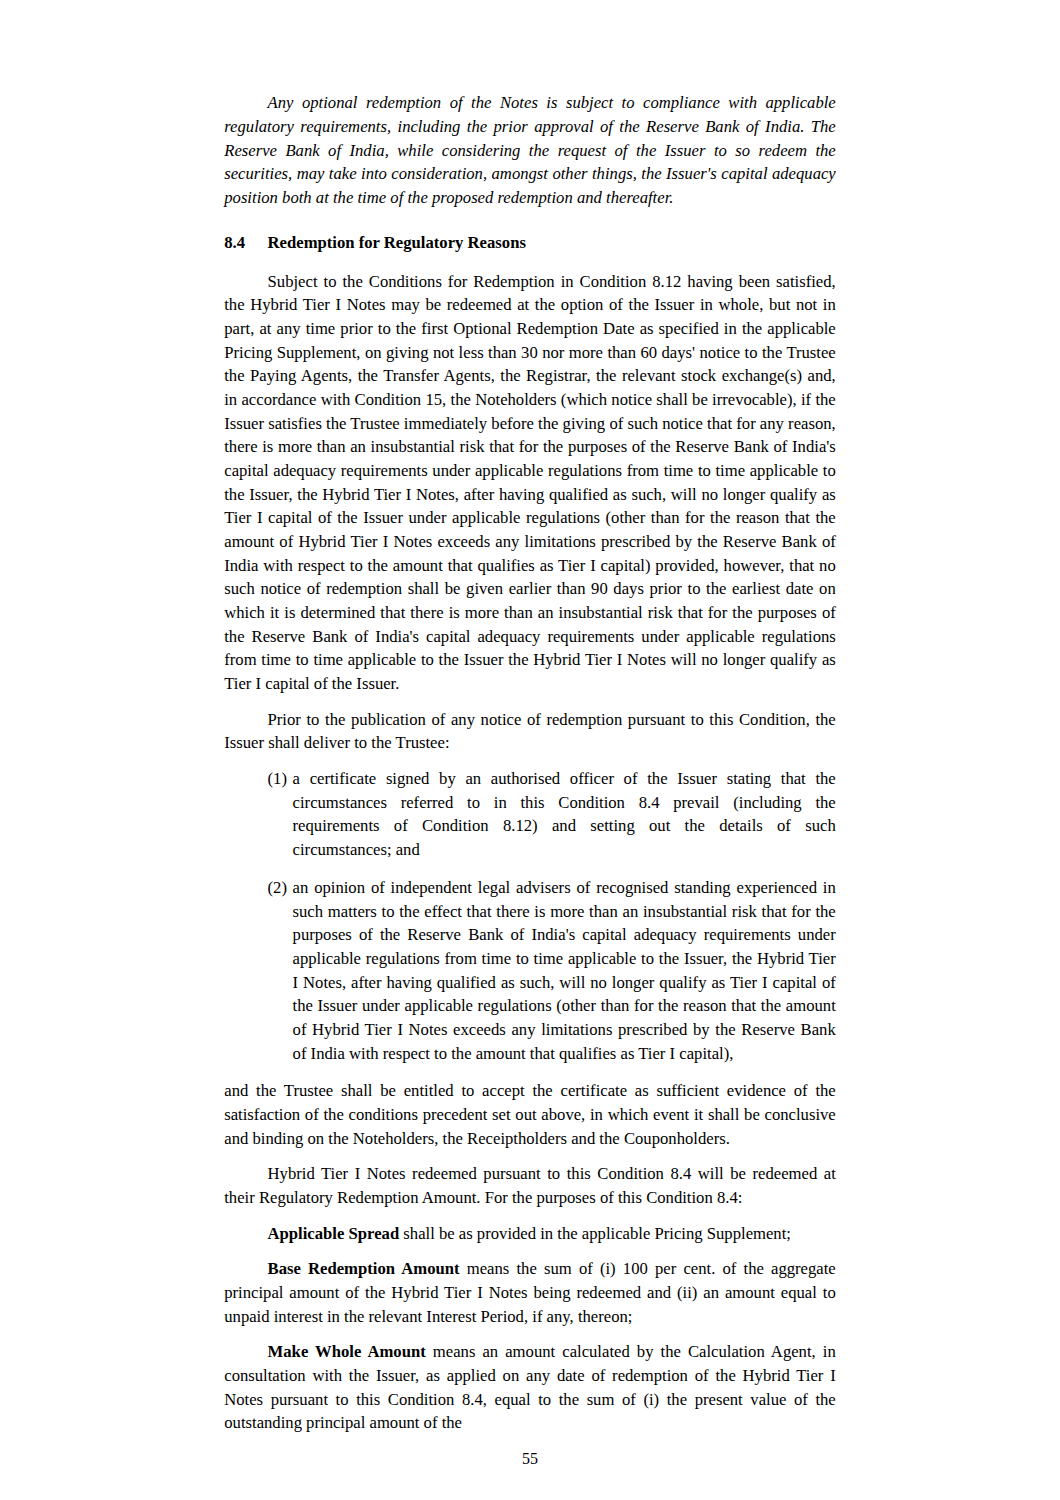Any optional redemption of the Notes is subject to compliance with applicable regulatory requirements, including the prior approval of the Reserve Bank of India. The Reserve Bank of India, while considering the request of the Issuer to so redeem the securities, may take into consideration, amongst other things, the Issuer's capital adequacy position both at the time of the proposed redemption and thereafter.
8.4 Redemption for Regulatory Reasons
Subject to the Conditions for Redemption in Condition 8.12 having been satisfied, the Hybrid Tier I Notes may be redeemed at the option of the Issuer in whole, but not in part, at any time prior to the first Optional Redemption Date as specified in the applicable Pricing Supplement, on giving not less than 30 nor more than 60 days' notice to the Trustee the Paying Agents, the Transfer Agents, the Registrar, the relevant stock exchange(s) and, in accordance with Condition 15, the Noteholders (which notice shall be irrevocable), if the Issuer satisfies the Trustee immediately before the giving of such notice that for any reason, there is more than an insubstantial risk that for the purposes of the Reserve Bank of India's capital adequacy requirements under applicable regulations from time to time applicable to the Issuer, the Hybrid Tier I Notes, after having qualified as such, will no longer qualify as Tier I capital of the Issuer under applicable regulations (other than for the reason that the amount of Hybrid Tier I Notes exceeds any limitations prescribed by the Reserve Bank of India with respect to the amount that qualifies as Tier I capital) provided, however, that no such notice of redemption shall be given earlier than 90 days prior to the earliest date on which it is determined that there is more than an insubstantial risk that for the purposes of the Reserve Bank of India's capital adequacy requirements under applicable regulations from time to time applicable to the Issuer the Hybrid Tier I Notes will no longer qualify as Tier I capital of the Issuer.
Prior to the publication of any notice of redemption pursuant to this Condition, the Issuer shall deliver to the Trustee:
(1) a certificate signed by an authorised officer of the Issuer stating that the circumstances referred to in this Condition 8.4 prevail (including the requirements of Condition 8.12) and setting out the details of such circumstances; and
(2) an opinion of independent legal advisers of recognised standing experienced in such matters to the effect that there is more than an insubstantial risk that for the purposes of the Reserve Bank of India's capital adequacy requirements under applicable regulations from time to time applicable to the Issuer, the Hybrid Tier I Notes, after having qualified as such, will no longer qualify as Tier I capital of the Issuer under applicable regulations (other than for the reason that the amount of Hybrid Tier I Notes exceeds any limitations prescribed by the Reserve Bank of India with respect to the amount that qualifies as Tier I capital),
and the Trustee shall be entitled to accept the certificate as sufficient evidence of the satisfaction of the conditions precedent set out above, in which event it shall be conclusive and binding on the Noteholders, the Receiptholders and the Couponholders.
Hybrid Tier I Notes redeemed pursuant to this Condition 8.4 will be redeemed at their Regulatory Redemption Amount. For the purposes of this Condition 8.4:
Applicable Spread shall be as provided in the applicable Pricing Supplement;
Base Redemption Amount means the sum of (i) 100 per cent. of the aggregate principal amount of the Hybrid Tier I Notes being redeemed and (ii) an amount equal to unpaid interest in the relevant Interest Period, if any, thereon;
Make Whole Amount means an amount calculated by the Calculation Agent, in consultation with the Issuer, as applied on any date of redemption of the Hybrid Tier I Notes pursuant to this Condition 8.4, equal to the sum of (i) the present value of the outstanding principal amount of the
55